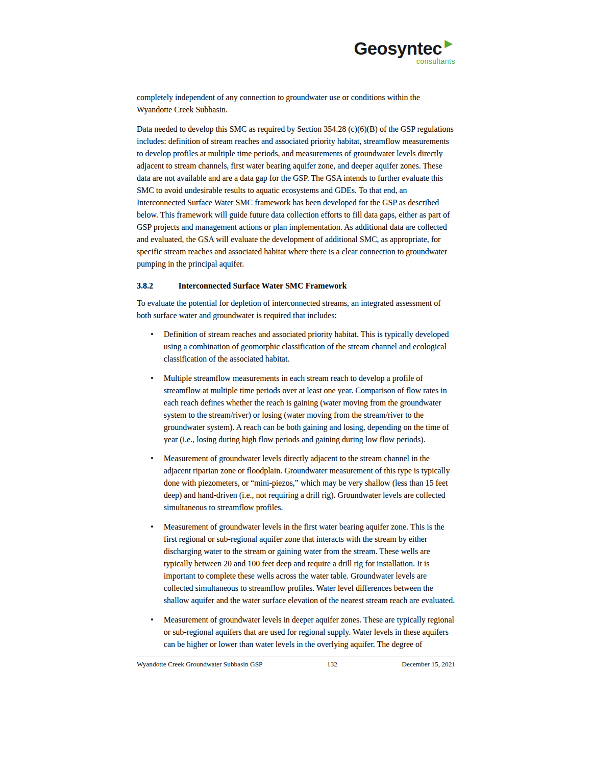Geosyntec►
consultants
completely independent of any connection to groundwater use or conditions within the Wyandotte Creek Subbasin.
Data needed to develop this SMC as required by Section 354.28 (c)(6)(B) of the GSP regulations includes: definition of stream reaches and associated priority habitat, streamflow measurements to develop profiles at multiple time periods, and measurements of groundwater levels directly adjacent to stream channels, first water bearing aquifer zone, and deeper aquifer zones. These data are not available and are a data gap for the GSP. The GSA intends to further evaluate this SMC to avoid undesirable results to aquatic ecosystems and GDEs. To that end, an Interconnected Surface Water SMC framework has been developed for the GSP as described below. This framework will guide future data collection efforts to fill data gaps, either as part of GSP projects and management actions or plan implementation. As additional data are collected and evaluated, the GSA will evaluate the development of additional SMC, as appropriate, for specific stream reaches and associated habitat where there is a clear connection to groundwater pumping in the principal aquifer.
3.8.2 Interconnected Surface Water SMC Framework
To evaluate the potential for depletion of interconnected streams, an integrated assessment of both surface water and groundwater is required that includes:
Definition of stream reaches and associated priority habitat. This is typically developed using a combination of geomorphic classification of the stream channel and ecological classification of the associated habitat.
Multiple streamflow measurements in each stream reach to develop a profile of streamflow at multiple time periods over at least one year. Comparison of flow rates in each reach defines whether the reach is gaining (water moving from the groundwater system to the stream/river) or losing (water moving from the stream/river to the groundwater system). A reach can be both gaining and losing, depending on the time of year (i.e., losing during high flow periods and gaining during low flow periods).
Measurement of groundwater levels directly adjacent to the stream channel in the adjacent riparian zone or floodplain. Groundwater measurement of this type is typically done with piezometers, or “mini-piezos,” which may be very shallow (less than 15 feet deep) and hand-driven (i.e., not requiring a drill rig). Groundwater levels are collected simultaneous to streamflow profiles.
Measurement of groundwater levels in the first water bearing aquifer zone. This is the first regional or sub-regional aquifer zone that interacts with the stream by either discharging water to the stream or gaining water from the stream. These wells are typically between 20 and 100 feet deep and require a drill rig for installation. It is important to complete these wells across the water table. Groundwater levels are collected simultaneous to streamflow profiles. Water level differences between the shallow aquifer and the water surface elevation of the nearest stream reach are evaluated.
Measurement of groundwater levels in deeper aquifer zones. These are typically regional or sub-regional aquifers that are used for regional supply. Water levels in these aquifers can be higher or lower than water levels in the overlying aquifer. The degree of
Wyandotte Creek Groundwater Subbasin GSP 132 December 15, 2021